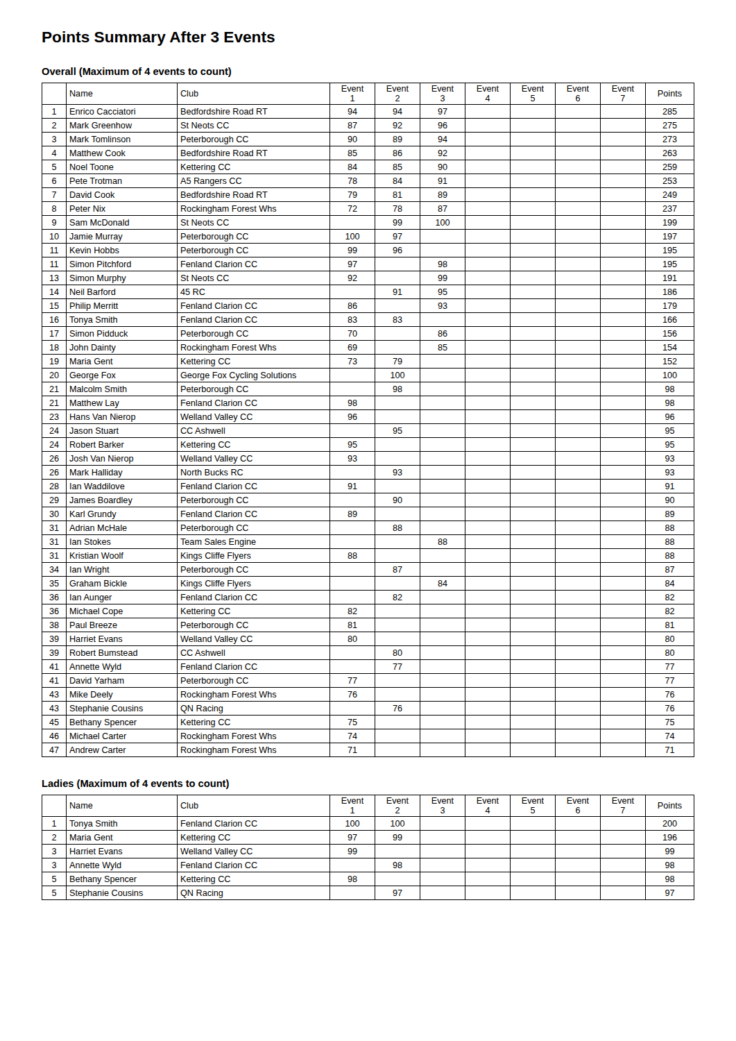Points Summary After 3 Events
Overall (Maximum of 4 events to count)
| | Name | Club | Event 1 | Event 2 | Event 3 | Event 4 | Event 5 | Event 6 | Event 7 | Points |
| --- | --- | --- | --- | --- | --- | --- | --- | --- | --- | --- |
| 1 | Enrico Cacciatori | Bedfordshire Road RT | 94 | 94 | 97 | | | | | 285 |
| 2 | Mark Greenhow | St Neots CC | 87 | 92 | 96 | | | | | 275 |
| 3 | Mark Tomlinson | Peterborough CC | 90 | 89 | 94 | | | | | 273 |
| 4 | Matthew Cook | Bedfordshire Road RT | 85 | 86 | 92 | | | | | 263 |
| 5 | Noel Toone | Kettering CC | 84 | 85 | 90 | | | | | 259 |
| 6 | Pete Trotman | A5 Rangers CC | 78 | 84 | 91 | | | | | 253 |
| 7 | David Cook | Bedfordshire Road RT | 79 | 81 | 89 | | | | | 249 |
| 8 | Peter Nix | Rockingham Forest Whs | 72 | 78 | 87 | | | | | 237 |
| 9 | Sam McDonald | St Neots CC | | 99 | 100 | | | | | 199 |
| 10 | Jamie Murray | Peterborough CC | 100 | 97 | | | | | | 197 |
| 11 | Kevin Hobbs | Peterborough CC | 99 | 96 | | | | | | 195 |
| 11 | Simon Pitchford | Fenland Clarion CC | 97 | | 98 | | | | | 195 |
| 13 | Simon Murphy | St Neots CC | 92 | | 99 | | | | | 191 |
| 14 | Neil Barford | 45 RC | | 91 | 95 | | | | | 186 |
| 15 | Philip Merritt | Fenland Clarion CC | 86 | | 93 | | | | | 179 |
| 16 | Tonya Smith | Fenland Clarion CC | 83 | 83 | | | | | | 166 |
| 17 | Simon Pidduck | Peterborough CC | 70 | | 86 | | | | | 156 |
| 18 | John Dainty | Rockingham Forest Whs | 69 | | 85 | | | | | 154 |
| 19 | Maria Gent | Kettering CC | 73 | 79 | | | | | | 152 |
| 20 | George Fox | George Fox Cycling Solutions | | 100 | | | | | | 100 |
| 21 | Malcolm Smith | Peterborough CC | | 98 | | | | | | 98 |
| 21 | Matthew Lay | Fenland Clarion CC | 98 | | | | | | | 98 |
| 23 | Hans Van Nierop | Welland Valley CC | 96 | | | | | | | 96 |
| 24 | Jason Stuart | CC Ashwell | | 95 | | | | | | 95 |
| 24 | Robert Barker | Kettering CC | 95 | | | | | | | 95 |
| 26 | Josh Van Nierop | Welland Valley CC | 93 | | | | | | | 93 |
| 26 | Mark Halliday | North Bucks RC | | 93 | | | | | | 93 |
| 28 | Ian Waddilove | Fenland Clarion CC | 91 | | | | | | | 91 |
| 29 | James Boardley | Peterborough CC | | 90 | | | | | | 90 |
| 30 | Karl Grundy | Fenland Clarion CC | 89 | | | | | | | 89 |
| 31 | Adrian McHale | Peterborough CC | | 88 | | | | | | 88 |
| 31 | Ian Stokes | Team Sales Engine | | | 88 | | | | | 88 |
| 31 | Kristian Woolf | Kings Cliffe Flyers | 88 | | | | | | | 88 |
| 34 | Ian Wright | Peterborough CC | | 87 | | | | | | 87 |
| 35 | Graham Bickle | Kings Cliffe Flyers | | | 84 | | | | | 84 |
| 36 | Ian Aunger | Fenland Clarion CC | | 82 | | | | | | 82 |
| 36 | Michael Cope | Kettering CC | 82 | | | | | | | 82 |
| 38 | Paul Breeze | Peterborough CC | 81 | | | | | | | 81 |
| 39 | Harriet Evans | Welland Valley CC | 80 | | | | | | | 80 |
| 39 | Robert Bumstead | CC Ashwell | | 80 | | | | | | 80 |
| 41 | Annette Wyld | Fenland Clarion CC | | 77 | | | | | | 77 |
| 41 | David Yarham | Peterborough CC | 77 | | | | | | | 77 |
| 43 | Mike Deely | Rockingham Forest Whs | 76 | | | | | | | 76 |
| 43 | Stephanie Cousins | QN Racing | | 76 | | | | | | 76 |
| 45 | Bethany Spencer | Kettering CC | 75 | | | | | | | 75 |
| 46 | Michael Carter | Rockingham Forest Whs | 74 | | | | | | | 74 |
| 47 | Andrew Carter | Rockingham Forest Whs | 71 | | | | | | | 71 |
Ladies (Maximum of 4 events to count)
| | Name | Club | Event 1 | Event 2 | Event 3 | Event 4 | Event 5 | Event 6 | Event 7 | Points |
| --- | --- | --- | --- | --- | --- | --- | --- | --- | --- | --- |
| 1 | Tonya Smith | Fenland Clarion CC | 100 | 100 | | | | | | 200 |
| 2 | Maria Gent | Kettering CC | 97 | 99 | | | | | | 196 |
| 3 | Harriet Evans | Welland Valley CC | 99 | | | | | | | 99 |
| 3 | Annette Wyld | Fenland Clarion CC | | 98 | | | | | | 98 |
| 5 | Bethany Spencer | Kettering CC | 98 | | | | | | | 98 |
| 5 | Stephanie Cousins | QN Racing | | 97 | | | | | | 97 |